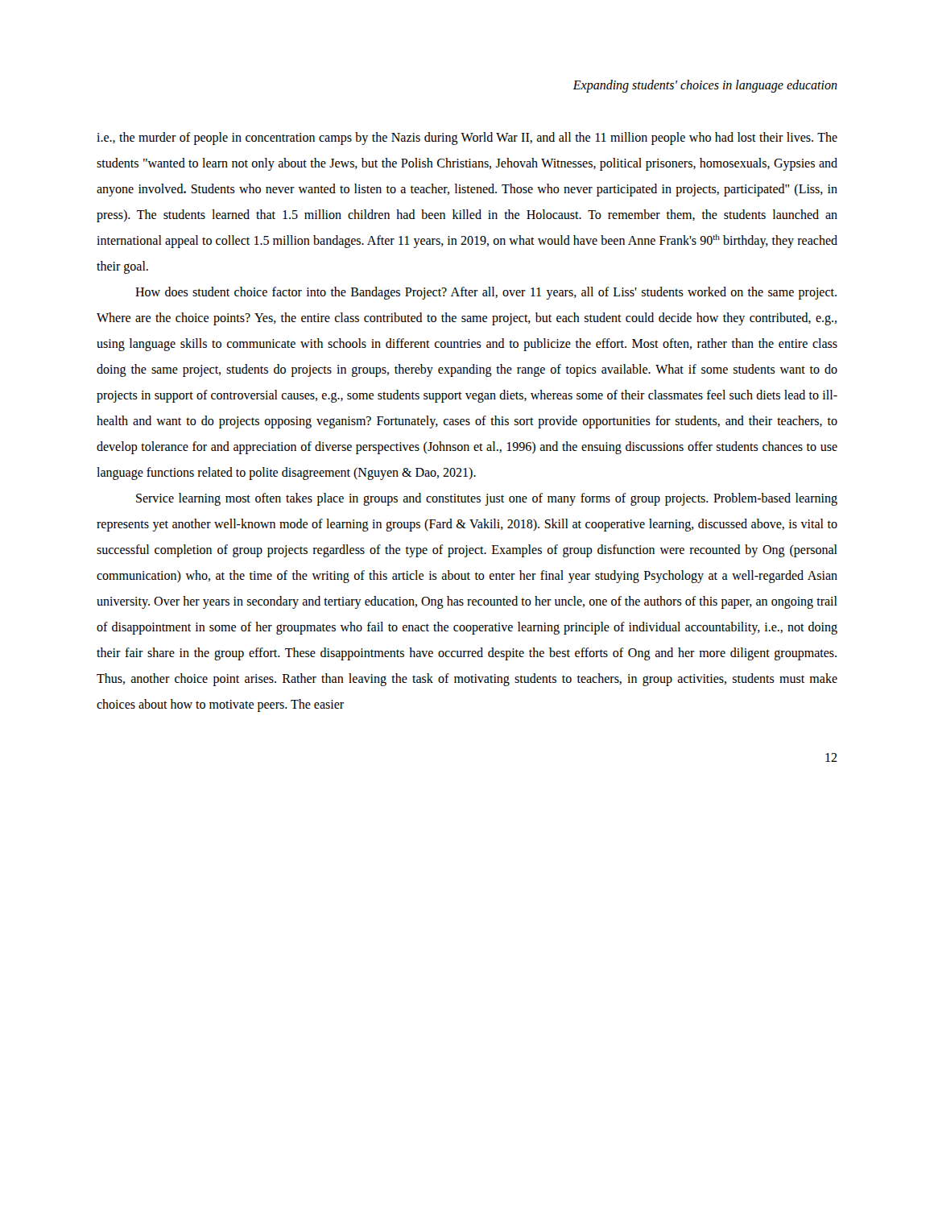Expanding students' choices in language education
i.e., the murder of people in concentration camps by the Nazis during World War II, and all the 11 million people who had lost their lives. The students "wanted to learn not only about the Jews, but the Polish Christians, Jehovah Witnesses, political prisoners, homosexuals, Gypsies and anyone involved. Students who never wanted to listen to a teacher, listened. Those who never participated in projects, participated" (Liss, in press). The students learned that 1.5 million children had been killed in the Holocaust. To remember them, the students launched an international appeal to collect 1.5 million bandages. After 11 years, in 2019, on what would have been Anne Frank's 90th birthday, they reached their goal.
How does student choice factor into the Bandages Project? After all, over 11 years, all of Liss' students worked on the same project. Where are the choice points? Yes, the entire class contributed to the same project, but each student could decide how they contributed, e.g., using language skills to communicate with schools in different countries and to publicize the effort. Most often, rather than the entire class doing the same project, students do projects in groups, thereby expanding the range of topics available. What if some students want to do projects in support of controversial causes, e.g., some students support vegan diets, whereas some of their classmates feel such diets lead to ill-health and want to do projects opposing veganism? Fortunately, cases of this sort provide opportunities for students, and their teachers, to develop tolerance for and appreciation of diverse perspectives (Johnson et al., 1996) and the ensuing discussions offer students chances to use language functions related to polite disagreement (Nguyen & Dao, 2021).
Service learning most often takes place in groups and constitutes just one of many forms of group projects. Problem-based learning represents yet another well-known mode of learning in groups (Fard & Vakili, 2018). Skill at cooperative learning, discussed above, is vital to successful completion of group projects regardless of the type of project. Examples of group disfunction were recounted by Ong (personal communication) who, at the time of the writing of this article is about to enter her final year studying Psychology at a well-regarded Asian university. Over her years in secondary and tertiary education, Ong has recounted to her uncle, one of the authors of this paper, an ongoing trail of disappointment in some of her groupmates who fail to enact the cooperative learning principle of individual accountability, i.e., not doing their fair share in the group effort. These disappointments have occurred despite the best efforts of Ong and her more diligent groupmates. Thus, another choice point arises. Rather than leaving the task of motivating students to teachers, in group activities, students must make choices about how to motivate peers. The easier
12